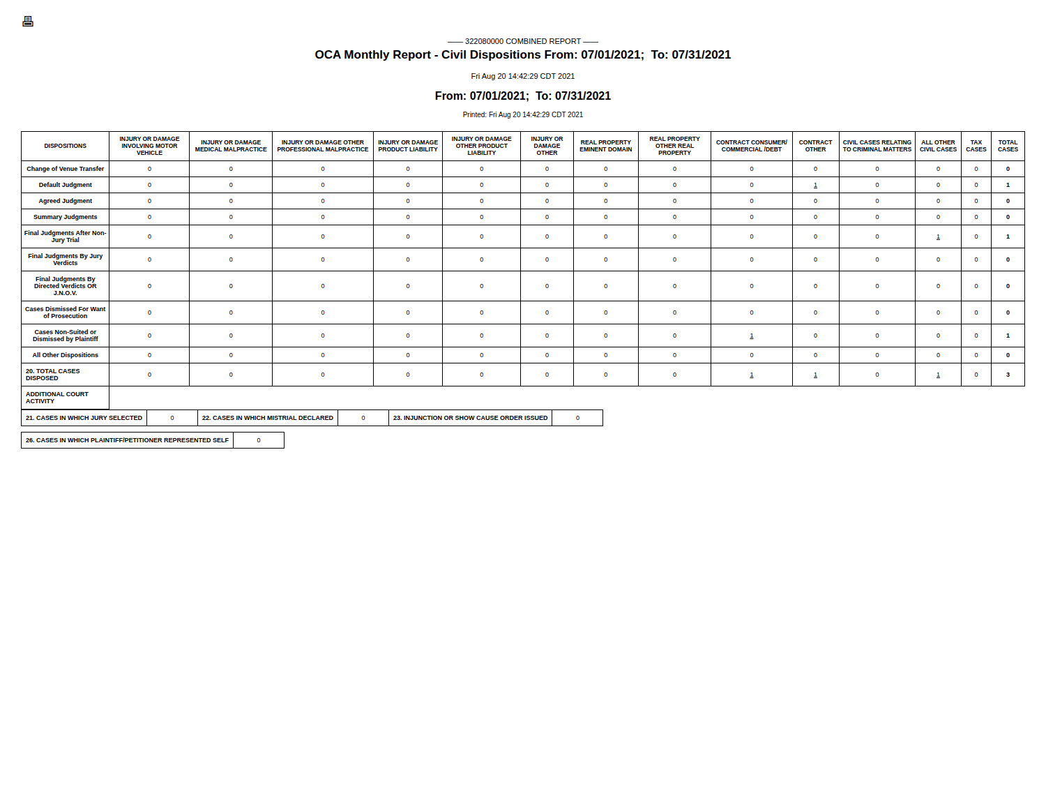🖶
—— 322080000 COMBINED REPORT ——
OCA Monthly Report - Civil Dispositions From: 07/01/2021; To: 07/31/2021
Fri Aug 20 14:42:29 CDT 2021
From: 07/01/2021; To: 07/31/2021
Printed: Fri Aug 20 14:42:29 CDT 2021
| DISPOSITIONS | INJURY OR DAMAGE INVOLVING MOTOR VEHICLE | INJURY OR DAMAGE MEDICAL MALPRACTICE | INJURY OR DAMAGE OTHER PROFESSIONAL MALPRACTICE | INJURY OR DAMAGE PRODUCT LIABILITY | INJURY OR DAMAGE OTHER PRODUCT LIABILITY | INJURY OR DAMAGE OTHER | REAL PROPERTY EMINENT DOMAIN | REAL PROPERTY OTHER REAL PROPERTY | CONTRACT CONSUMER/ COMMERCIAL /DEBT | CONTRACT OTHER | CIVIL CASES RELATING TO CRIMINAL MATTERS | ALL OTHER CIVIL CASES | TAX CASES | TOTAL CASES |
| --- | --- | --- | --- | --- | --- | --- | --- | --- | --- | --- | --- | --- | --- | --- |
| Change of Venue Transfer | 0 | 0 | 0 | 0 | 0 | 0 | 0 | 0 | 0 | 0 | 0 | 0 | 0 | 0 |
| Default Judgment | 0 | 0 | 0 | 0 | 0 | 0 | 0 | 0 | 0 | 1 | 0 | 0 | 0 | 1 |
| Agreed Judgment | 0 | 0 | 0 | 0 | 0 | 0 | 0 | 0 | 0 | 0 | 0 | 0 | 0 | 0 |
| Summary Judgments | 0 | 0 | 0 | 0 | 0 | 0 | 0 | 0 | 0 | 0 | 0 | 0 | 0 | 0 |
| Final Judgments After Non-Jury Trial | 0 | 0 | 0 | 0 | 0 | 0 | 0 | 0 | 0 | 0 | 0 | 1 | 0 | 1 |
| Final Judgments By Jury Verdicts | 0 | 0 | 0 | 0 | 0 | 0 | 0 | 0 | 0 | 0 | 0 | 0 | 0 | 0 |
| Final Judgments By Directed Verdicts OR J.N.O.V. | 0 | 0 | 0 | 0 | 0 | 0 | 0 | 0 | 0 | 0 | 0 | 0 | 0 | 0 |
| Cases Dismissed For Want of Prosecution | 0 | 0 | 0 | 0 | 0 | 0 | 0 | 0 | 0 | 0 | 0 | 0 | 0 | 0 |
| Cases Non-Suited or Dismissed by Plaintiff | 0 | 0 | 0 | 0 | 0 | 0 | 0 | 0 | 1 | 0 | 0 | 0 | 0 | 1 |
| All Other Dispositions | 0 | 0 | 0 | 0 | 0 | 0 | 0 | 0 | 0 | 0 | 0 | 0 | 0 | 0 |
| 20. TOTAL CASES DISPOSED | 0 | 0 | 0 | 0 | 0 | 0 | 0 | 0 | 1 | 1 | 0 | 1 | 0 | 3 |
| ADDITIONAL COURT ACTIVITY | | | | | | | | | | | | | | |
| 21. CASES IN WHICH JURY SELECTED | 0 | 22. CASES IN WHICH MISTRIAL DECLARED | 0 | 23. INJUNCTION OR SHOW CAUSE ORDER ISSUED | 0 |
| 26. CASES IN WHICH PLAINTIFF/PETITIONER REPRESENTED SELF | 0 |